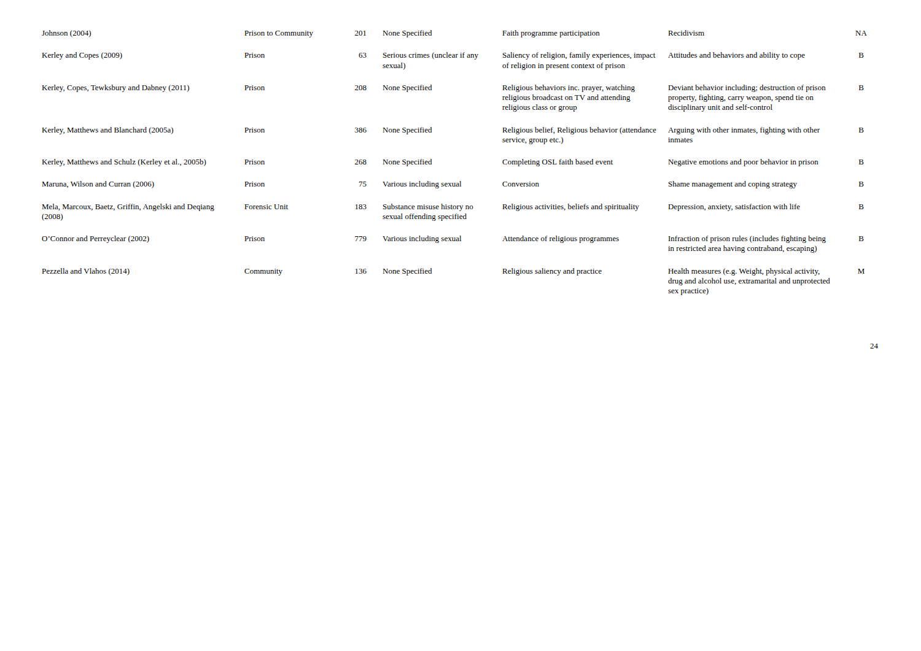| Johnson (2004) | Prison to Community | 201 | None Specified | Faith programme participation | Recidivism | NA |
| Kerley and Copes (2009) | Prison | 63 | Serious crimes (unclear if any sexual) | Saliency of religion, family experiences, impact of religion in present context of prison | Attitudes and behaviors and ability to cope | B |
| Kerley, Copes, Tewksbury and Dabney (2011) | Prison | 208 | None Specified | Religious behaviors inc. prayer, watching religious broadcast on TV and attending religious class or group | Deviant behavior including; destruction of prison property, fighting, carry weapon, spend tie on disciplinary unit and self-control | B |
| Kerley, Matthews and Blanchard (2005a) | Prison | 386 | None Specified | Religious belief, Religious behavior (attendance service, group etc.) | Arguing with other inmates, fighting with other inmates | B |
| Kerley, Matthews and Schulz (Kerley et al., 2005b) | Prison | 268 | None Specified | Completing OSL faith based event | Negative emotions and poor behavior in prison | B |
| Maruna, Wilson and Curran (2006) | Prison | 75 | Various including sexual | Conversion | Shame management and coping strategy | B |
| Mela, Marcoux, Baetz, Griffin, Angelski and Deqiang (2008) | Forensic Unit | 183 | Substance misuse history no sexual offending specified | Religious activities, beliefs and spirituality | Depression, anxiety, satisfaction with life | B |
| O’Connor and Perreyclear (2002) | Prison | 779 | Various including sexual | Attendance of religious programmes | Infraction of prison rules (includes fighting being in restricted area having contraband, escaping) | B |
| Pezzella and Vlahos (2014) | Community | 136 | None Specified | Religious saliency and practice | Health measures (e.g. Weight, physical activity, drug and alcohol use, extramarital and unprotected sex practice) | M |
24